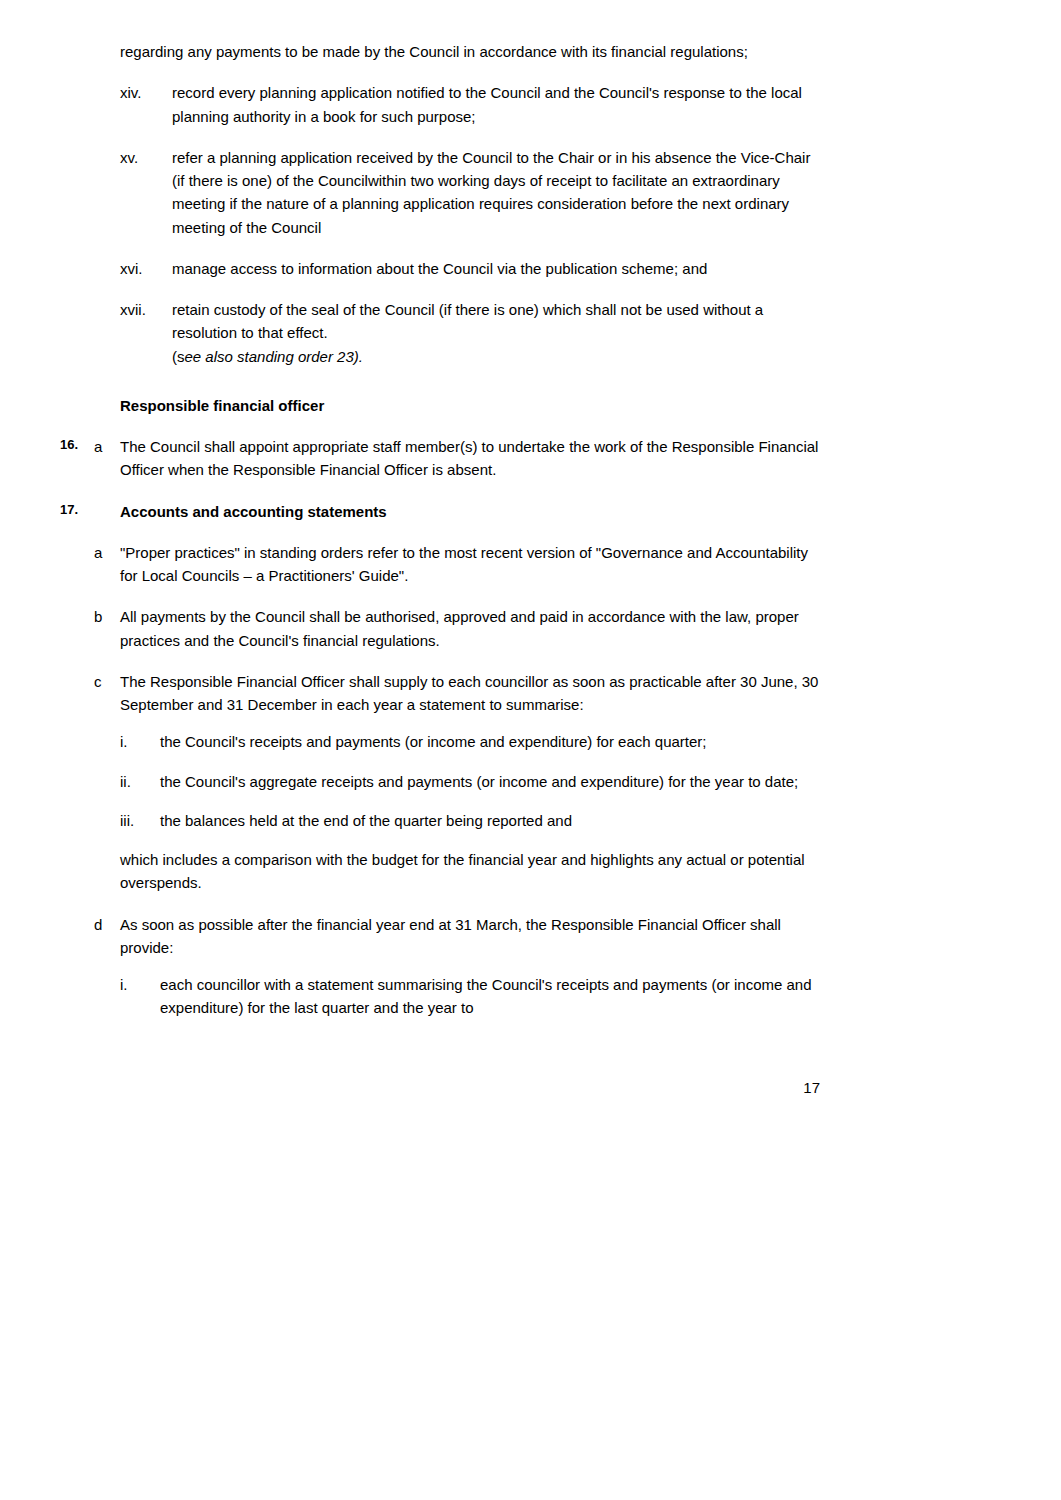regarding any payments to be made by the Council in accordance with its financial regulations;
xiv. record every planning application notified to the Council and the Council's response to the local planning authority in a book for such purpose;
xv. refer a planning application received by the Council to the Chair or in his absence the Vice-Chair (if there is one) of the Councilwithin two working days of receipt to facilitate an extraordinary meeting if the nature of a planning application requires consideration before the next ordinary meeting of the Council
xvi. manage access to information about the Council via the publication scheme; and
xvii. retain custody of the seal of the Council (if there is one) which shall not be used without a resolution to that effect.
(see also standing order 23).
Responsible financial officer
16.
a
The Council shall appoint appropriate staff member(s) to undertake the work of the Responsible Financial Officer when the Responsible Financial Officer is absent.
17.
Accounts and accounting statements
a
"Proper practices" in standing orders refer to the most recent version of "Governance and Accountability for Local Councils – a Practitioners' Guide".
b
All payments by the Council shall be authorised, approved and paid in accordance with the law, proper practices and the Council's financial regulations.
c
The Responsible Financial Officer shall supply to each councillor as soon as practicable after 30 June, 30 September and 31 December in each year a statement to summarise:
i. the Council's receipts and payments (or income and expenditure) for each quarter;
ii. the Council's aggregate receipts and payments (or income and expenditure) for the year to date;
iii. the balances held at the end of the quarter being reported and
which includes a comparison with the budget for the financial year and highlights any actual or potential overspends.
d
As soon as possible after the financial year end at 31 March, the Responsible Financial Officer shall provide:
i. each councillor with a statement summarising the Council's receipts and payments (or income and expenditure) for the last quarter and the year to
17